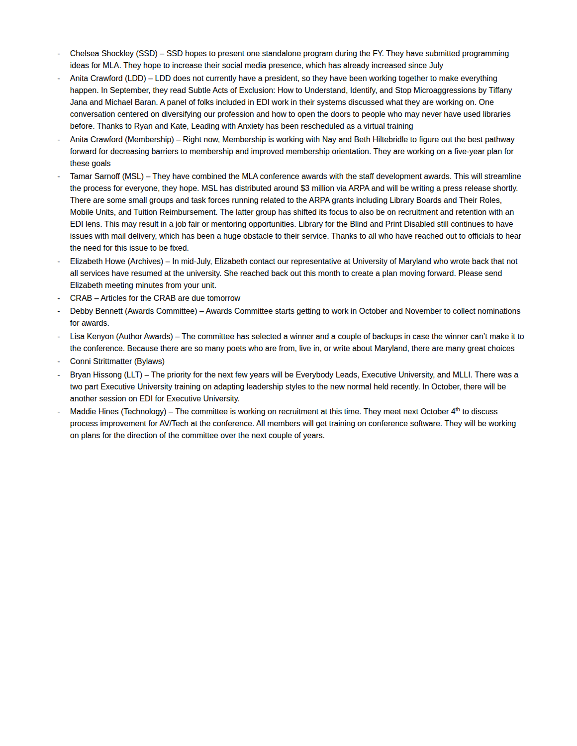Chelsea Shockley (SSD) – SSD hopes to present one standalone program during the FY. They have submitted programming ideas for MLA. They hope to increase their social media presence, which has already increased since July
Anita Crawford (LDD) – LDD does not currently have a president, so they have been working together to make everything happen. In September, they read Subtle Acts of Exclusion: How to Understand, Identify, and Stop Microaggressions by Tiffany Jana and Michael Baran. A panel of folks included in EDI work in their systems discussed what they are working on. One conversation centered on diversifying our profession and how to open the doors to people who may never have used libraries before. Thanks to Ryan and Kate, Leading with Anxiety has been rescheduled as a virtual training
Anita Crawford (Membership) – Right now, Membership is working with Nay and Beth Hiltebridle to figure out the best pathway forward for decreasing barriers to membership and improved membership orientation. They are working on a five-year plan for these goals
Tamar Sarnoff (MSL) – They have combined the MLA conference awards with the staff development awards. This will streamline the process for everyone, they hope. MSL has distributed around $3 million via ARPA and will be writing a press release shortly. There are some small groups and task forces running related to the ARPA grants including Library Boards and Their Roles, Mobile Units, and Tuition Reimbursement. The latter group has shifted its focus to also be on recruitment and retention with an EDI lens. This may result in a job fair or mentoring opportunities. Library for the Blind and Print Disabled still continues to have issues with mail delivery, which has been a huge obstacle to their service. Thanks to all who have reached out to officials to hear the need for this issue to be fixed.
Elizabeth Howe (Archives) – In mid-July, Elizabeth contact our representative at University of Maryland who wrote back that not all services have resumed at the university. She reached back out this month to create a plan moving forward. Please send Elizabeth meeting minutes from your unit.
CRAB – Articles for the CRAB are due tomorrow
Debby Bennett (Awards Committee) – Awards Committee starts getting to work in October and November to collect nominations for awards.
Lisa Kenyon (Author Awards) – The committee has selected a winner and a couple of backups in case the winner can’t make it to the conference. Because there are so many poets who are from, live in, or write about Maryland, there are many great choices
Conni Strittmatter (Bylaws)
Bryan Hissong (LLT) – The priority for the next few years will be Everybody Leads, Executive University, and MLLI. There was a two part Executive University training on adapting leadership styles to the new normal held recently. In October, there will be another session on EDI for Executive University.
Maddie Hines (Technology) – The committee is working on recruitment at this time. They meet next October 4th to discuss process improvement for AV/Tech at the conference. All members will get training on conference software. They will be working on plans for the direction of the committee over the next couple of years.